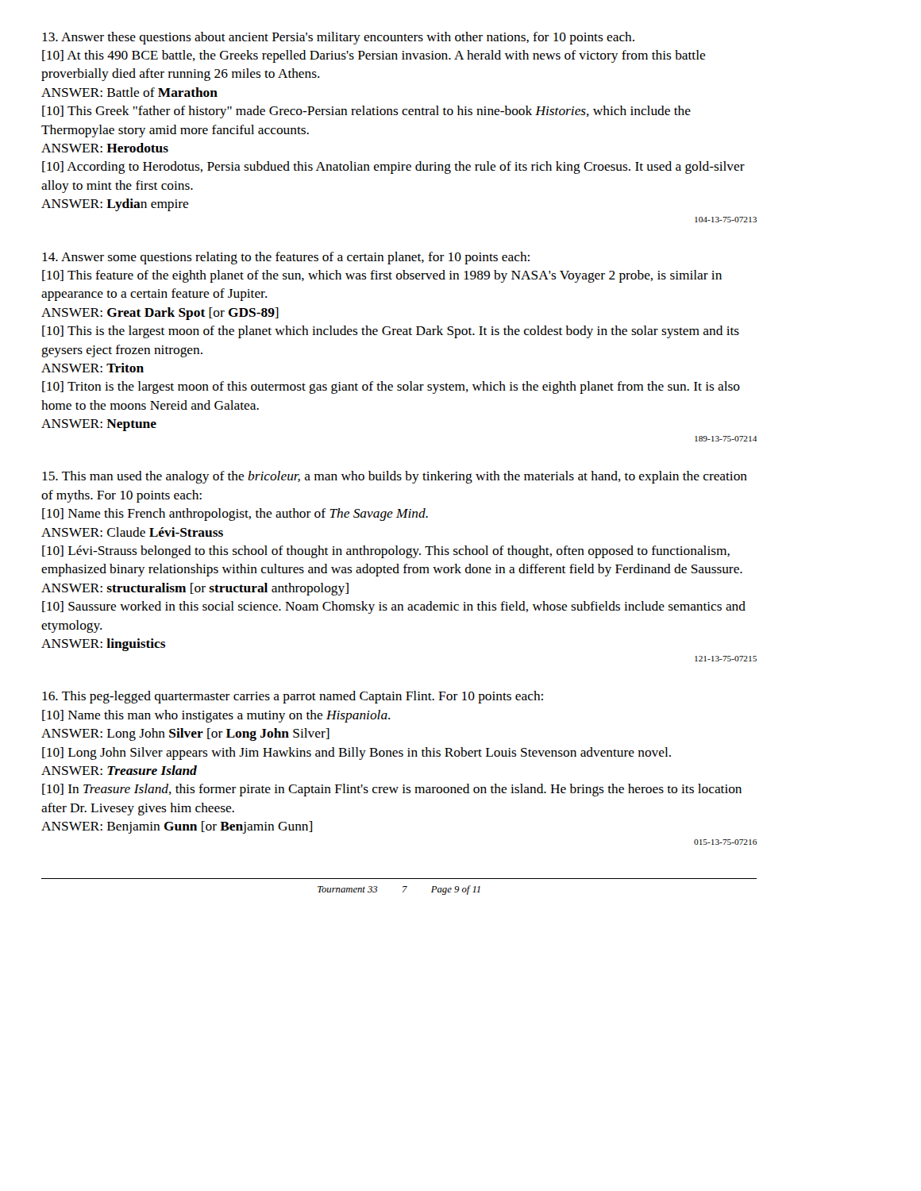13. Answer these questions about ancient Persia's military encounters with other nations, for 10 points each.
[10] At this 490 BCE battle, the Greeks repelled Darius's Persian invasion. A herald with news of victory from this battle proverbially died after running 26 miles to Athens.
ANSWER: Battle of Marathon
[10] This Greek "father of history" made Greco-Persian relations central to his nine-book Histories, which include the Thermopylae story amid more fanciful accounts.
ANSWER: Herodotus
[10] According to Herodotus, Persia subdued this Anatolian empire during the rule of its rich king Croesus. It used a gold-silver alloy to mint the first coins.
ANSWER: Lydian empire
104-13-75-07213
14. Answer some questions relating to the features of a certain planet, for 10 points each:
[10] This feature of the eighth planet of the sun, which was first observed in 1989 by NASA's Voyager 2 probe, is similar in appearance to a certain feature of Jupiter.
ANSWER: Great Dark Spot [or GDS-89]
[10] This is the largest moon of the planet which includes the Great Dark Spot. It is the coldest body in the solar system and its geysers eject frozen nitrogen.
ANSWER: Triton
[10] Triton is the largest moon of this outermost gas giant of the solar system, which is the eighth planet from the sun. It is also home to the moons Nereid and Galatea.
ANSWER: Neptune
189-13-75-07214
15. This man used the analogy of the bricoleur, a man who builds by tinkering with the materials at hand, to explain the creation of myths. For 10 points each:
[10] Name this French anthropologist, the author of The Savage Mind.
ANSWER: Claude Lévi-Strauss
[10] Lévi-Strauss belonged to this school of thought in anthropology. This school of thought, often opposed to functionalism, emphasized binary relationships within cultures and was adopted from work done in a different field by Ferdinand de Saussure.
ANSWER: structuralism [or structural anthropology]
[10] Saussure worked in this social science. Noam Chomsky is an academic in this field, whose subfields include semantics and etymology.
ANSWER: linguistics
121-13-75-07215
16. This peg-legged quartermaster carries a parrot named Captain Flint. For 10 points each:
[10] Name this man who instigates a mutiny on the Hispaniola.
ANSWER: Long John Silver [or Long John Silver]
[10] Long John Silver appears with Jim Hawkins and Billy Bones in this Robert Louis Stevenson adventure novel.
ANSWER: Treasure Island
[10] In Treasure Island, this former pirate in Captain Flint's crew is marooned on the island. He brings the heroes to its location after Dr. Livesey gives him cheese.
ANSWER: Benjamin Gunn [or Benjamin Gunn]
015-13-75-07216
Tournament 337 Page 9 of 11